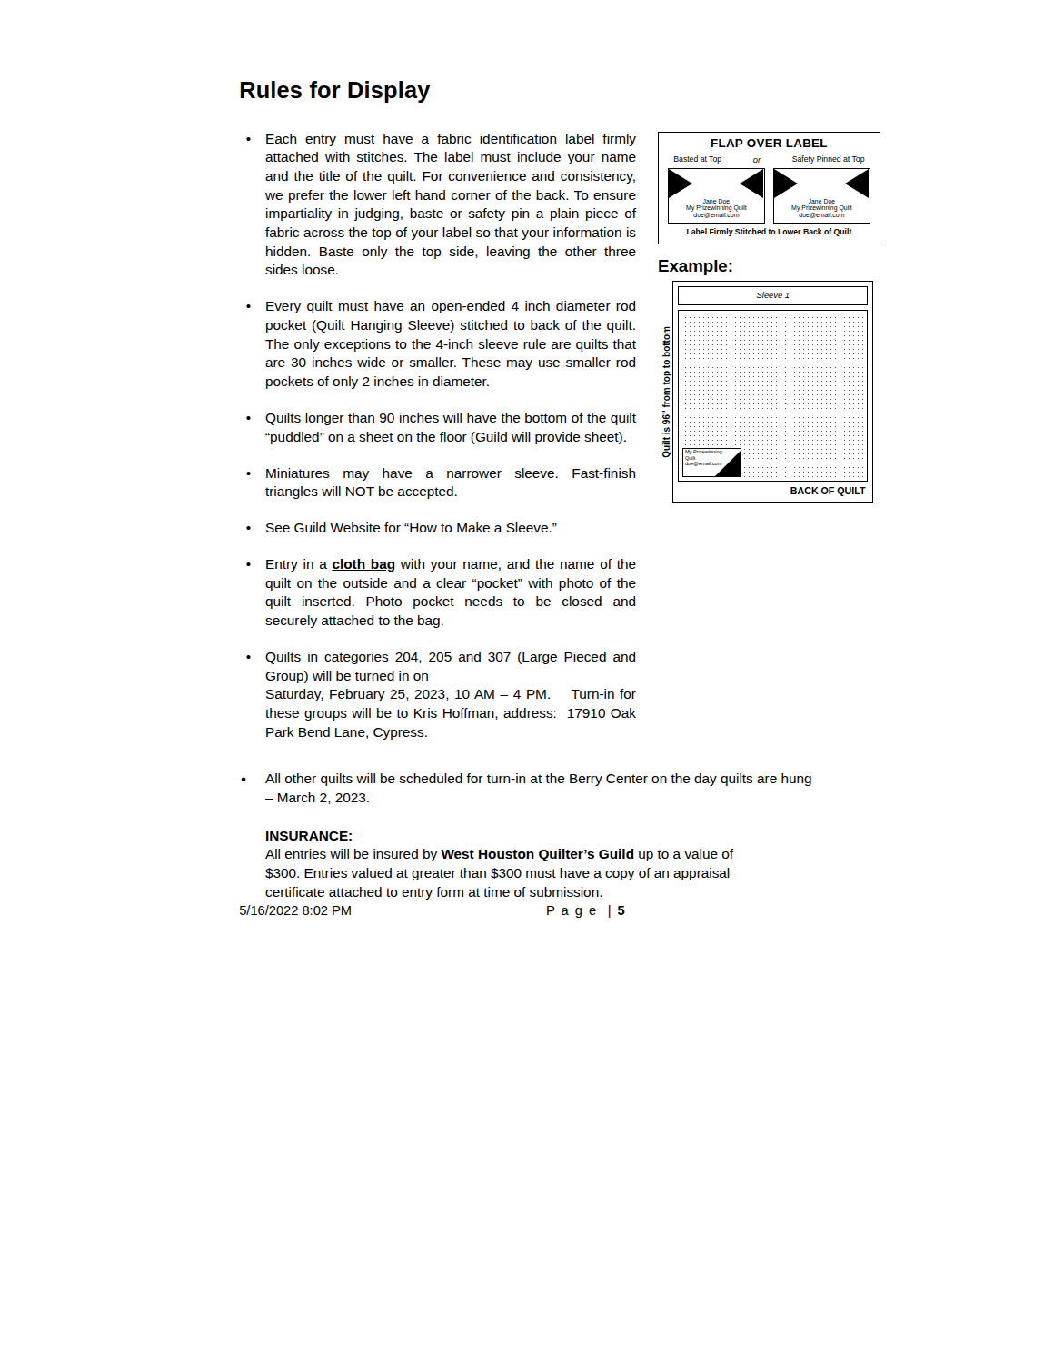Rules for Display
Each entry must have a fabric identification label firmly attached with stitches. The label must include your name and the title of the quilt. For convenience and consistency, we prefer the lower left hand corner of the back. To ensure impartiality in judging, baste or safety pin a plain piece of fabric across the top of your label so that your information is hidden. Baste only the top side, leaving the other three sides loose.
Every quilt must have an open-ended 4 inch diameter rod pocket (Quilt Hanging Sleeve) stitched to back of the quilt. The only exceptions to the 4-inch sleeve rule are quilts that are 30 inches wide or smaller. These may use smaller rod pockets of only 2 inches in diameter.
Quilts longer than 90 inches will have the bottom of the quilt “puddled” on a sheet on the floor (Guild will provide sheet).
Miniatures may have a narrower sleeve. Fast-finish triangles will NOT be accepted.
See Guild Website for “How to Make a Sleeve.”
Entry in a cloth bag with your name, and the name of the quilt on the outside and a clear “pocket” with photo of the quilt inserted. Photo pocket needs to be closed and securely attached to the bag.
Quilts in categories 204, 205 and 307 (Large Pieced and Group) will be turned in on
Saturday, February 25, 2023, 10 AM – 4 PM. Turn-in for these groups will be to Kris Hoffman, address: 17910 Oak Park Bend Lane, Cypress.
FLAP OVER LABEL
Basted at Top or Safety Pinned at Top
Jane Doe
My Prizewinning Quilt
doe@email.com
◌—○◌—○
Jane Doe
My Prizewinning Quilt
doe@email.com
Label Firmly Stitched to Lower Back of Quilt
Example:
Quilt is 96" from top to bottom
Sleeve 1
My Prizewinning
Quilt
doe@email.com
BACK OF QUILT
All other quilts will be scheduled for turn-in at the Berry Center on the day quilts are hung – March 2, 2023.
INSURANCE:
All entries will be insured by West Houston Quilter’s Guild up to a value of
$300. Entries valued at greater than $300 must have a copy of an appraisal
certificate attached to entry form at time of submission.
5/16/2022 8:02 PM P a g e | 5